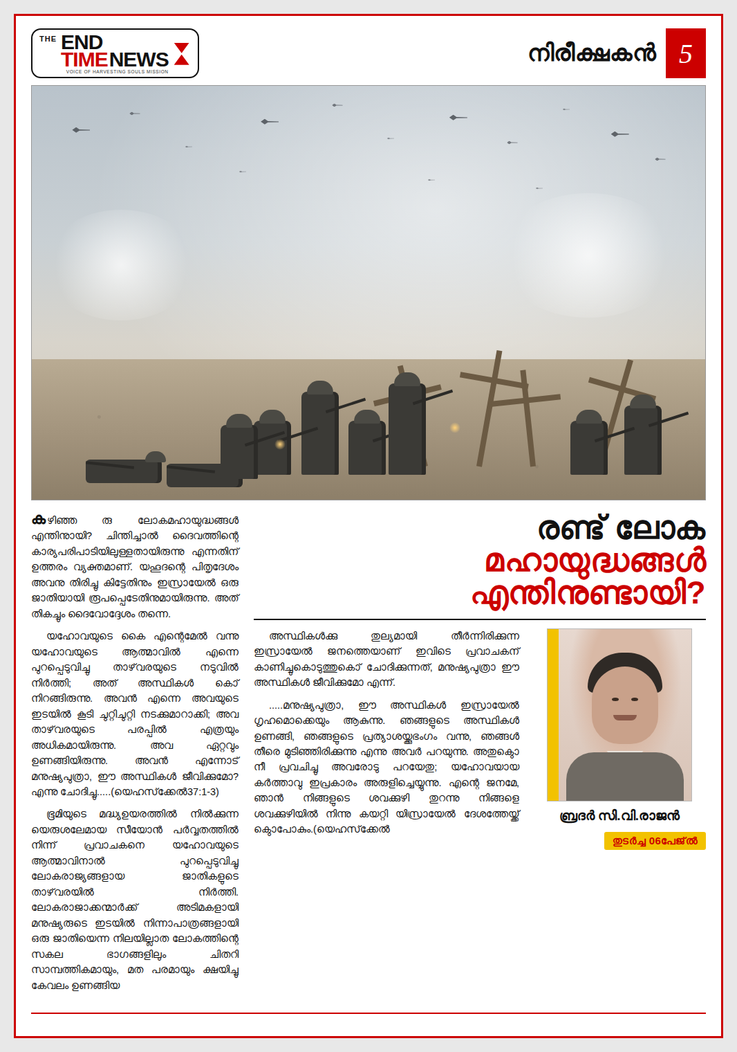THE
END TIME NEWS VOICE OF HARVESTING SOULS MISSION
നിരീക്ഷകൻ
5
കഴിഞ്ഞ രു ലോകമഹായുദ്ധങ്ങൾ എന്തിനുായി? ചിന്തിച്ചാൽ ദൈവത്തിന്റെ കാര്യപരിപാടിയിലുള്ളതായിരുന്നു എന്നതിന് ഉത്തരം വ്യക്തമാണ്. യഹൂദന്റെ പിതൃദേശം അവനു തിരിച്ചു കിട്ടേതിനും ഇസ്രായേൽ ഒരു ജാതിയായി രൂപപ്പെടേതിനുമായിരുന്നു. അത് തികച്ചും ദൈവോദ്ദേശം തന്നെ.
യഹോവയുടെ കൈ എന്റെമേൽ വന്നു യഹോവയുടെ ആത്മാവിൽ എന്നെ പുറപ്പെടുവിച്ചു താഴ്‌വരയുടെ നടുവിൽ നിർത്തി; അത് അസ്ഥികൾ കൊ് നിറങ്ങിരുന്നു. അവൻ എന്നെ അവയുടെ ഇടയിൽ കൂടി ചുറ്റിചുറ്റി നടക്കുമാറാക്കി; അവ താഴ്‌വരയുടെ പരപ്പിൽ എത്രയും അധികമായിരുന്നു. അവ ഏറ്റവും ഉണങ്ങിയിരുന്നു. അവൻ എന്നോട് മനുഷ്യപുത്രാ, ഈ അസ്ഥികൾ ജീവിക്കുമോ? എന്നു ചോദിച്ചു.....(യെഹസ്‌ക്കേൽ37:1-3)
ഭൂമിയുടെ മദ്ധ്യഉയരത്തിൽ നിൽക്കുന്ന യെരുശലേമായ സീയോൻ പർവ്വതത്തിൽ നിന്ന് പ്രവാചകനെ യഹോവയുടെ ആത്മാവിനാൽ പുറപ്പെടുവിച്ചു ലോകരാജ്യങ്ങളായ ജാതികളുടെ താഴ്‌വരയിൽ നിർത്തി. ലോകരാജാക്കന്മാർക്ക് അടിമകളായി മനുഷ്യരുടെ ഇടയിൽ നിന്നാപാത്രങ്ങളായി ഒരു ജാതിയെന്ന നിലയില്ലാത ലോകത്തിന്റെ സകല ഭാഗങ്ങളിലും ചിതറി സാമ്പത്തികമായും, മത പരമായും ക്ഷയിച്ചു കേവലം ഉണങ്ങിയ
രണ്ട് ലോക മഹായുദ്ധങ്ങൾ എന്തിനുണ്ടായി?
അസ്ഥികൾക്കു തുല്യമായി തീർന്നിരിക്കുന്ന ഇസ്രായേൽ ജനത്തെയാണ് ഇവിടെ പ്രവാചകന് കാണിച്ചുകൊടുത്തുകൊ് ചോദിക്കുന്നത്, മനുഷ്യപുത്രാ ഈ അസ്ഥികൾ ജീവിക്കുമോ എന്ന്.
.....മനുഷ്യപുത്രാ, ഈ അസ്ഥികൾ ഇസ്രായേൽ ഗൃഹമൊക്കെയും ആകുന്നു. ഞങ്ങളുടെ അസ്ഥികൾ ഉണങ്ങി, ഞങ്ങളുടെ പ്രത്യാശയ്ക്കുഭംഗം വന്നു, ഞങ്ങൾ തീരെ മുടിഞ്ഞിരിക്കുന്നു എന്നു അവർ പറയുന്നു. അതുകൊു നീ പ്രവചിച്ചു അവരോടു പറയേതു; യഹോവയായ കർത്താവു ഇപ്രകാരം അരുളിച്ചെയ്യുന്നു. എന്റെ ജനമേ, ഞാൻ നിങ്ങളുടെ ശവക്കുഴി തുറന്നു നിങ്ങളെ ശവക്കുഴിയിൽ നിന്നു കയറ്റി യിസ്രായേൽ ദേശത്തേയ്ക്ക് കൊുപോകും.(യെഹസ്‌ക്കേൽ
ബ്രദർ സി.വി.രാജൻ
തുടർച്ച 06പേജ്ൽ